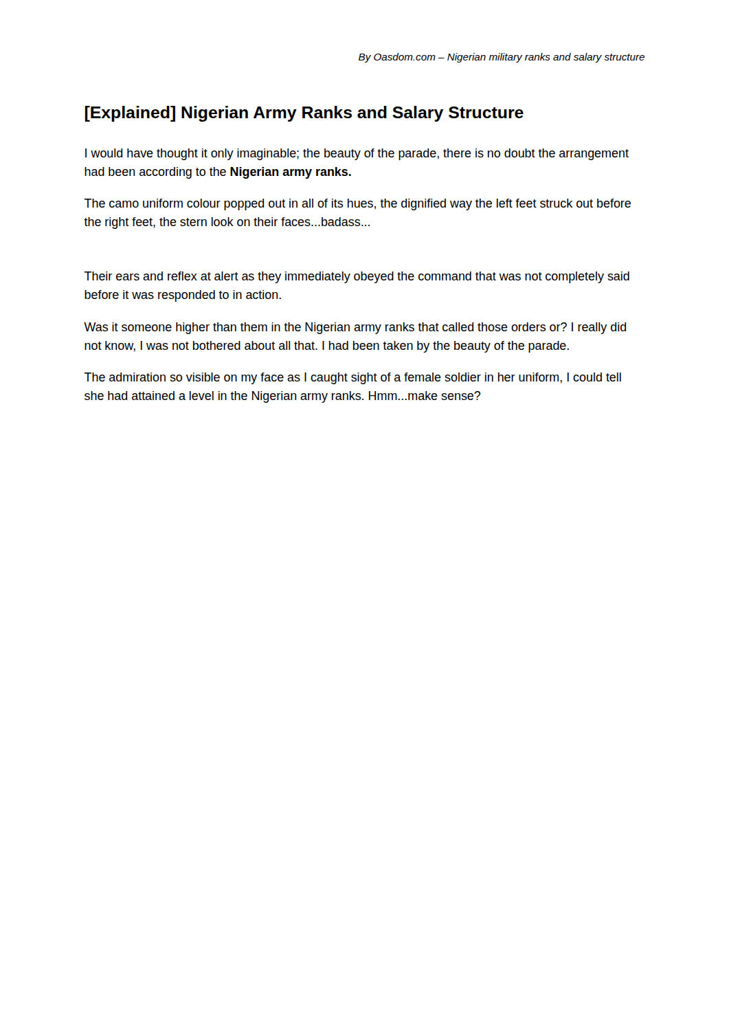By Oasdom.com – Nigerian military ranks and salary structure
[Explained] Nigerian Army Ranks and Salary Structure
I would have thought it only imaginable; the beauty of the parade, there is no doubt the arrangement had been according to the Nigerian army ranks.
The camo uniform colour popped out in all of its hues, the dignified way the left feet struck out before the right feet, the stern look on their faces...badass...
Their ears and reflex at alert as they immediately obeyed the command that was not completely said before it was responded to in action.
Was it someone higher than them in the Nigerian army ranks that called those orders or? I really did not know, I was not bothered about all that. I had been taken by the beauty of the parade.
The admiration so visible on my face as I caught sight of a female soldier in her uniform, I could tell she had attained a level in the Nigerian army ranks. Hmm...make sense?